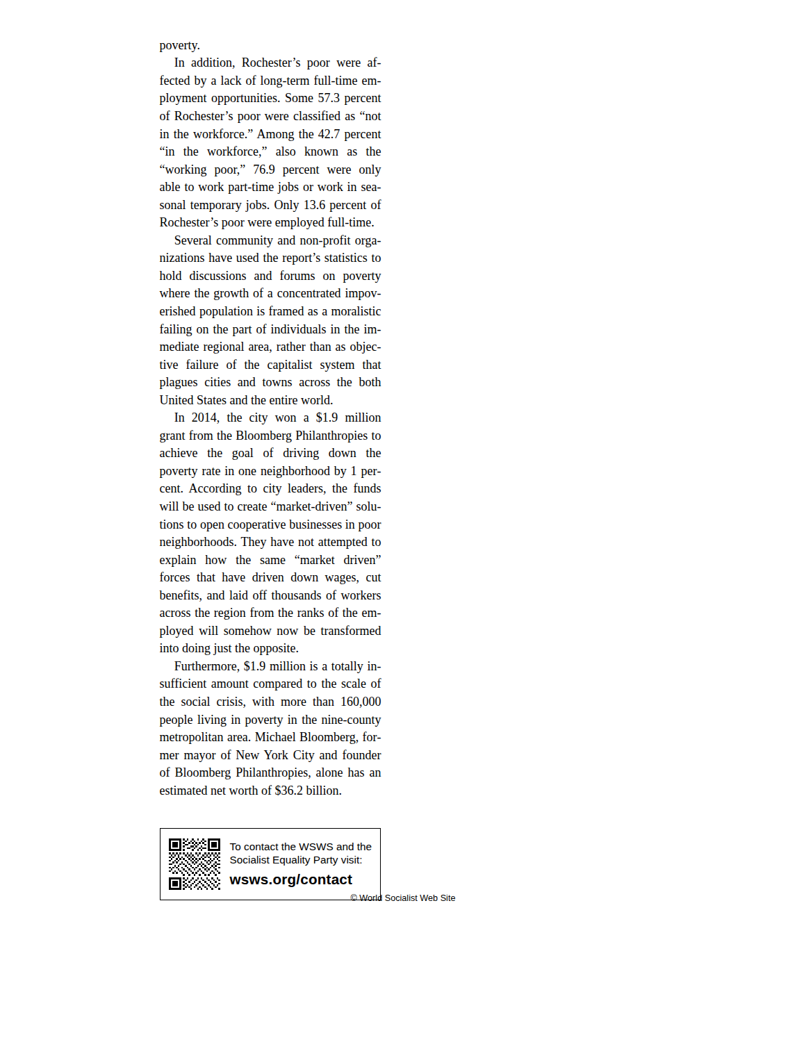poverty.
In addition, Rochester’s poor were affected by a lack of long-term full-time employment opportunities. Some 57.3 percent of Rochester’s poor were classified as “not in the workforce.” Among the 42.7 percent “in the workforce,” also known as the “working poor,” 76.9 percent were only able to work part-time jobs or work in seasonal temporary jobs. Only 13.6 percent of Rochester’s poor were employed full-time.
Several community and non-profit organizations have used the report’s statistics to hold discussions and forums on poverty where the growth of a concentrated impoverished population is framed as a moralistic failing on the part of individuals in the immediate regional area, rather than as objective failure of the capitalist system that plagues cities and towns across the both United States and the entire world.
In 2014, the city won a $1.9 million grant from the Bloomberg Philanthropies to achieve the goal of driving down the poverty rate in one neighborhood by 1 percent. According to city leaders, the funds will be used to create “market-driven” solutions to open cooperative businesses in poor neighborhoods. They have not attempted to explain how the same “market driven” forces that have driven down wages, cut benefits, and laid off thousands of workers across the region from the ranks of the employed will somehow now be transformed into doing just the opposite.
Furthermore, $1.9 million is a totally insufficient amount compared to the scale of the social crisis, with more than 160,000 people living in poverty in the nine-county metropolitan area. Michael Bloomberg, former mayor of New York City and founder of Bloomberg Philanthropies, alone has an estimated net worth of $36.2 billion.
To contact the WSWS and the Socialist Equality Party visit: wsws.org/contact
© World Socialist Web Site